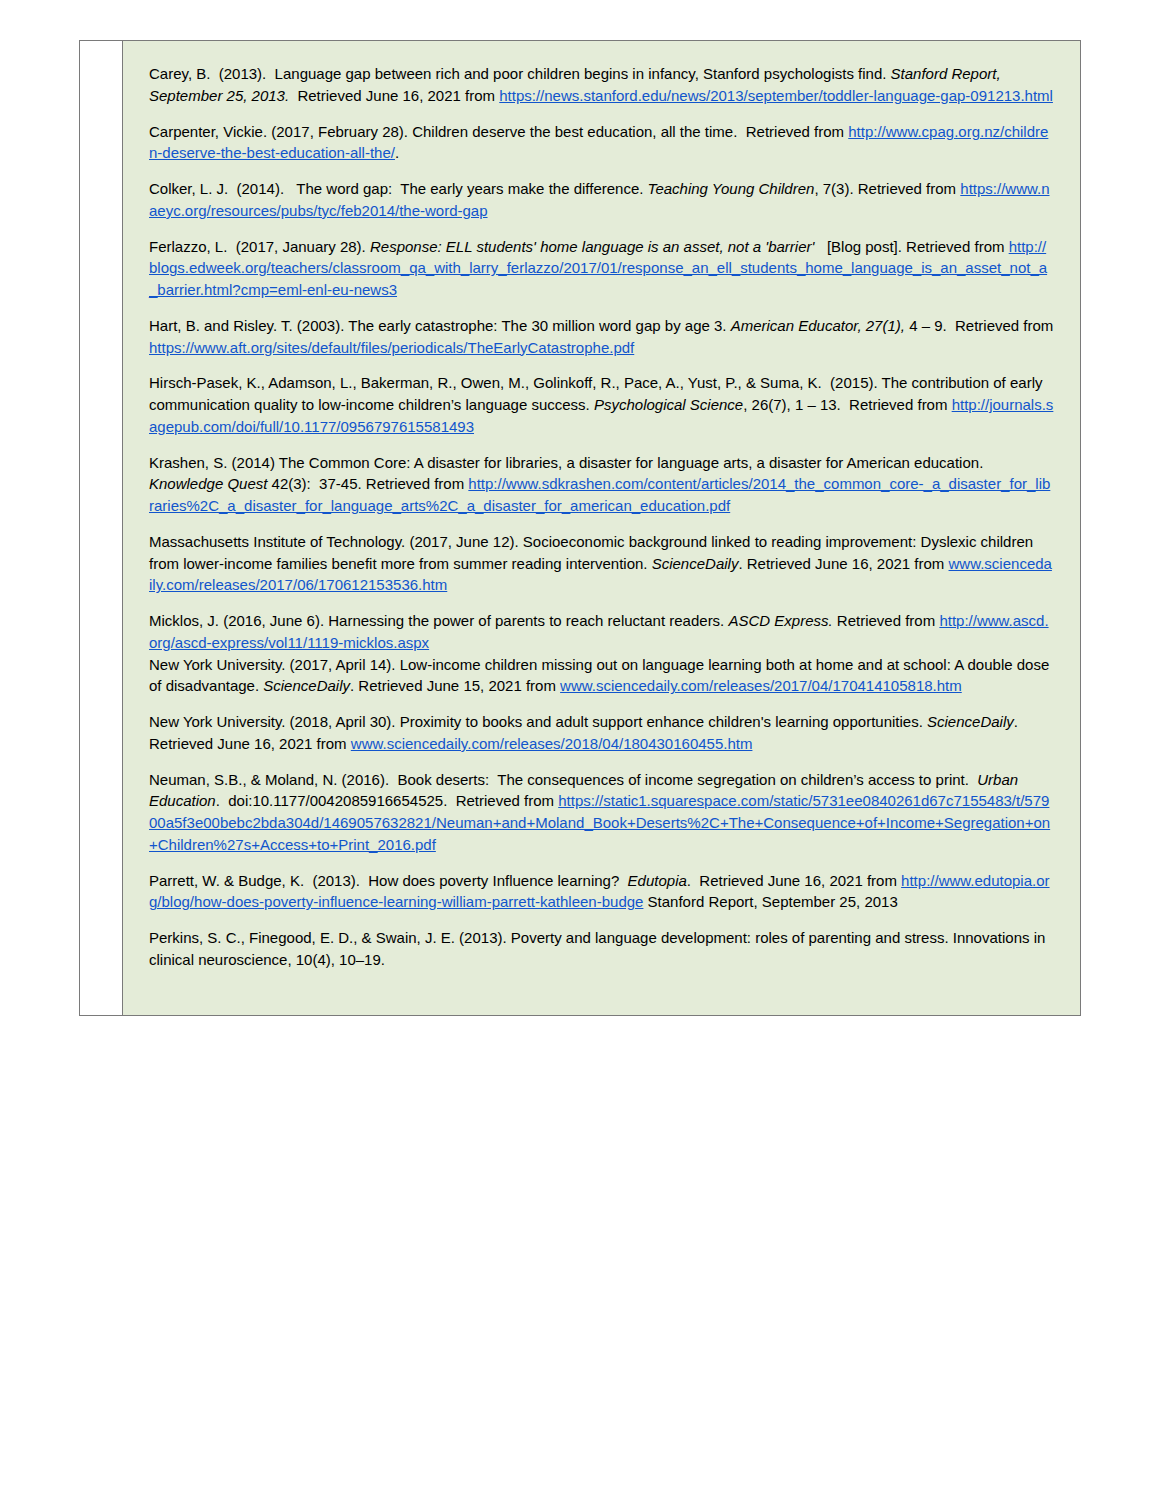Carey, B. (2013). Language gap between rich and poor children begins in infancy, Stanford psychologists find. Stanford Report, September 25, 2013. Retrieved June 16, 2021 from https://news.stanford.edu/news/2013/september/toddler-language-gap-091213.html
Carpenter, Vickie. (2017, February 28). Children deserve the best education, all the time. Retrieved from http://www.cpag.org.nz/children-deserve-the-best-education-all-the/.
Colker, L. J. (2014). The word gap: The early years make the difference. Teaching Young Children, 7(3). Retrieved from https://www.naeyc.org/resources/pubs/tyc/feb2014/the-word-gap
Ferlazzo, L. (2017, January 28). Response: ELL students' home language is an asset, not a 'barrier' [Blog post]. Retrieved from http://blogs.edweek.org/teachers/classroom_qa_with_larry_ferlazzo/2017/01/response_an_ell_students_home_language_is_an_asset_not_a_barrier.html?cmp=eml-enl-eu-news3
Hart, B. and Risley. T. (2003). The early catastrophe: The 30 million word gap by age 3. American Educator, 27(1), 4 – 9. Retrieved from https://www.aft.org/sites/default/files/periodicals/TheEarlyCatastrophe.pdf
Hirsch-Pasek, K., Adamson, L., Bakerman, R., Owen, M., Golinkoff, R., Pace, A., Yust, P., & Suma, K. (2015). The contribution of early communication quality to low-income children’s language success. Psychological Science, 26(7), 1 – 13. Retrieved from http://journals.sagepub.com/doi/full/10.1177/0956797615581493
Krashen, S. (2014) The Common Core: A disaster for libraries, a disaster for language arts, a disaster for American education. Knowledge Quest 42(3): 37-45. Retrieved from http://www.sdkrashen.com/content/articles/2014_the_common_core-_a_disaster_for_libraries%2C_a_disaster_for_language_arts%2C_a_disaster_for_american_education.pdf
Massachusetts Institute of Technology. (2017, June 12). Socioeconomic background linked to reading improvement: Dyslexic children from lower-income families benefit more from summer reading intervention. ScienceDaily. Retrieved June 16, 2021 from www.sciencedaily.com/releases/2017/06/170612153536.htm
Micklos, J. (2016, June 6). Harnessing the power of parents to reach reluctant readers. ASCD Express. Retrieved from http://www.ascd.org/ascd-express/vol11/1119-micklos.aspx
New York University. (2017, April 14). Low-income children missing out on language learning both at home and at school: A double dose of disadvantage. ScienceDaily. Retrieved June 15, 2021 from www.sciencedaily.com/releases/2017/04/170414105818.htm
New York University. (2018, April 30). Proximity to books and adult support enhance children's learning opportunities. ScienceDaily. Retrieved June 16, 2021 from www.sciencedaily.com/releases/2018/04/180430160455.htm
Neuman, S.B., & Moland, N. (2016). Book deserts: The consequences of income segregation on children’s access to print. Urban Education. doi:10.1177/0042085916654525. Retrieved from https://static1.squarespace.com/static/5731ee0840261d67c7155483/t/57900a5f3e00bebc2bda304d/1469057632821/Neuman+and+Moland_Book+Deserts%2C+The+Consequence+of+Income+Segregation+on+Children%27s+Access+to+Print_2016.pdf
Parrett, W. & Budge, K. (2013). How does poverty Influence learning? Edutopia. Retrieved June 16, 2021 from http://www.edutopia.org/blog/how-does-poverty-influence-learning-william-parrett-kathleen-budge Stanford Report, September 25, 2013
Perkins, S. C., Finegood, E. D., & Swain, J. E. (2013). Poverty and language development: roles of parenting and stress. Innovations in clinical neuroscience, 10(4), 10–19.